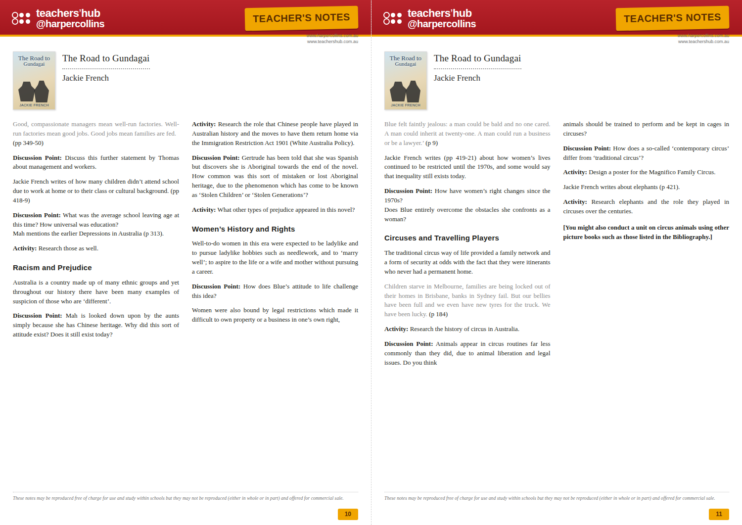teachers’hub
@harpercollins
TEACHER'S NOTES
www.harpercollins.com.au
www.teachershub.com.au
The Road toGundagai
JACKIE FRENCH
The Road to Gundagai
Jackie French
Good, compassionate managers mean well-run factories. Well-run factories mean good jobs. Good jobs mean families are fed.
(pp 349-50)
Discussion Point: Discuss this further statement by Thomas about management and workers.
Jackie French writes of how many children didn’t attend school due to work at home or to their class or cultural background. (pp 418-9)
Discussion Point: What was the average school leaving age at this time? How universal was education?
Mah mentions the earlier Depressions in Australia (p 313).
Activity: Research those as well.
Racism and Prejudice
Australia is a country made up of many ethnic groups and yet throughout our history there have been many examples of suspicion of those who are ‘different’.
Discussion Point: Mah is looked down upon by the aunts simply because she has Chinese heritage. Why did this sort of attitude exist? Does it still exist today?
Activity: Research the role that Chinese people have played in Australian history and the moves to have them return home via the Immigration Restriction Act 1901 (White Australia Policy).
Discussion Point: Gertrude has been told that she was Spanish but discovers she is Aboriginal towards the end of the novel. How common was this sort of mistaken or lost Aboriginal heritage, due to the phenomenon which has come to be known as ‘Stolen Children’ or ‘Stolen Generations’?
Activity: What other types of prejudice appeared in this novel?
Women’s History and Rights
Well-to-do women in this era were expected to be ladylike and to pursue ladylike hobbies such as needlework, and to ‘marry well’; to aspire to the life or a wife and mother without pursuing a career.
Discussion Point: How does Blue’s attitude to life challenge this idea?
Women were also bound by legal restrictions which made it difficult to own property or a business in one’s own right,
These notes may be reproduced free of charge for use and study within schools but they may not be reproduced (either in whole or in part) and offered for commercial sale.
10
teachers’hub
@harpercollins
TEACHER'S NOTES
www.harpercollins.com.au
www.teachershub.com.au
The Road toGundagai
JACKIE FRENCH
The Road to Gundagai
Jackie French
Blue felt faintly jealous: a man could be bald and no one cared. A man could inherit at twenty-one. A man could run a business or be a lawyer.’ (p 9)
Jackie French writes (pp 419-21) about how women’s lives continued to be restricted until the 1970s, and some would say that inequality still exists today.
Discussion Point: How have women’s right changes since the 1970s?
Does Blue entirely overcome the obstacles she confronts as a woman?
Circuses and Travelling Players
The traditional circus way of life provided a family network and a form of security at odds with the fact that they were itinerants who never had a permanent home.
Children starve in Melbourne, families are being locked out of their homes in Brisbane, banks in Sydney fail. But our bellies have been full and we even have new tyres for the truck. We have been lucky. (p 184)
Activity: Research the history of circus in Australia.
Discussion Point: Animals appear in circus routines far less commonly than they did, due to animal liberation and legal issues. Do you think
animals should be trained to perform and be kept in cages in circuses?
Discussion Point: How does a so-called ‘contemporary circus’ differ from ‘traditional circus’?
Activity: Design a poster for the Magnifico Family Circus.
Jackie French writes about elephants (p 421).
Activity: Research elephants and the role they played in circuses over the centuries.
[You might also conduct a unit on circus animals using other picture books such as those listed in the Bibliography.]
These notes may be reproduced free of charge for use and study within schools but they may not be reproduced (either in whole or in part) and offered for commercial sale.
11